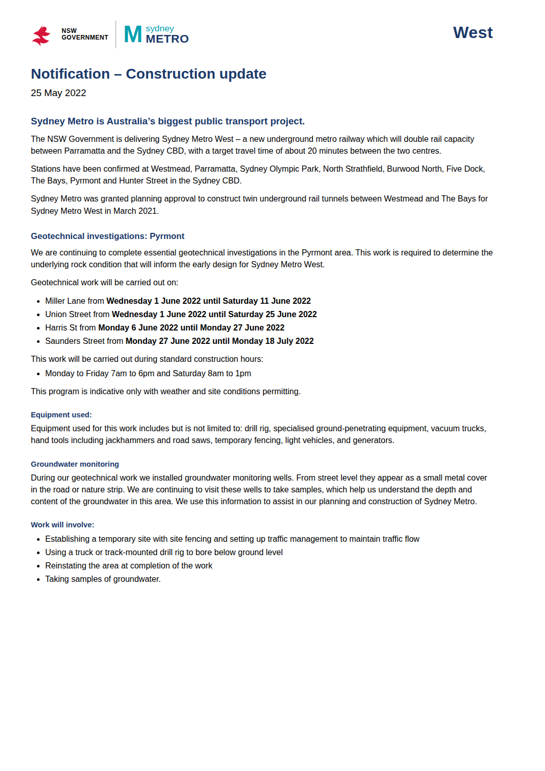NSW
GOVERNMENT
M sydney
METRO
West
Notification – Construction update
25 May 2022
Sydney Metro is Australia’s biggest public transport project.
The NSW Government is delivering Sydney Metro West – a new underground metro railway which will double rail capacity between Parramatta and the Sydney CBD, with a target travel time of about 20 minutes between the two centres.
Stations have been confirmed at Westmead, Parramatta, Sydney Olympic Park, North Strathfield, Burwood North, Five Dock, The Bays, Pyrmont and Hunter Street in the Sydney CBD.
Sydney Metro was granted planning approval to construct twin underground rail tunnels between Westmead and The Bays for Sydney Metro West in March 2021.
Geotechnical investigations: Pyrmont
We are continuing to complete essential geotechnical investigations in the Pyrmont area. This work is required to determine the underlying rock condition that will inform the early design for Sydney Metro West.
Geotechnical work will be carried out on:
Miller Lane from Wednesday 1 June 2022 until Saturday 11 June 2022
Union Street from Wednesday 1 June 2022 until Saturday 25 June 2022
Harris St from Monday 6 June 2022 until Monday 27 June 2022
Saunders Street from Monday 27 June 2022 until Monday 18 July 2022
This work will be carried out during standard construction hours:
Monday to Friday 7am to 6pm and Saturday 8am to 1pm
This program is indicative only with weather and site conditions permitting.
Equipment used:
Equipment used for this work includes but is not limited to: drill rig, specialised ground-penetrating equipment, vacuum trucks, hand tools including jackhammers and road saws, temporary fencing, light vehicles, and generators.
Groundwater monitoring
During our geotechnical work we installed groundwater monitoring wells. From street level they appear as a small metal cover in the road or nature strip. We are continuing to visit these wells to take samples, which help us understand the depth and content of the groundwater in this area. We use this information to assist in our planning and construction of Sydney Metro.
Work will involve:
Establishing a temporary site with site fencing and setting up traffic management to maintain traffic flow
Using a truck or track-mounted drill rig to bore below ground level
Reinstating the area at completion of the work
Taking samples of groundwater.